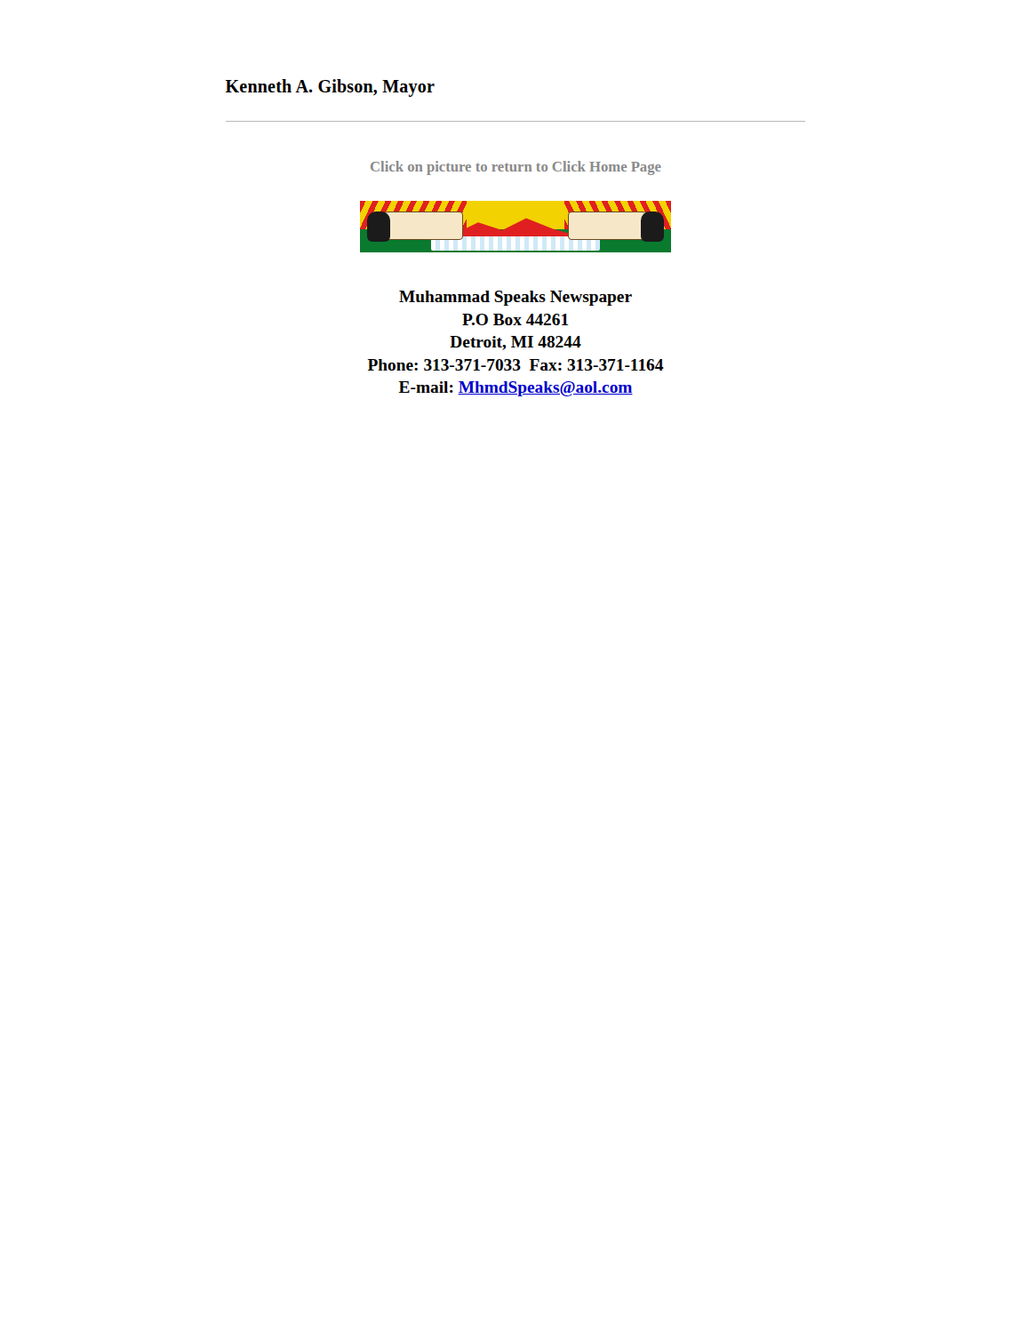Kenneth A. Gibson, Mayor
Click on picture to return to Click Home Page
Muhammad Speaks Newspaper
P.O Box 44261
Detroit, MI 48244
Phone: 313-371-7033 Fax: 313-371-1164
E-mail: MhmdSpeaks@aol.com